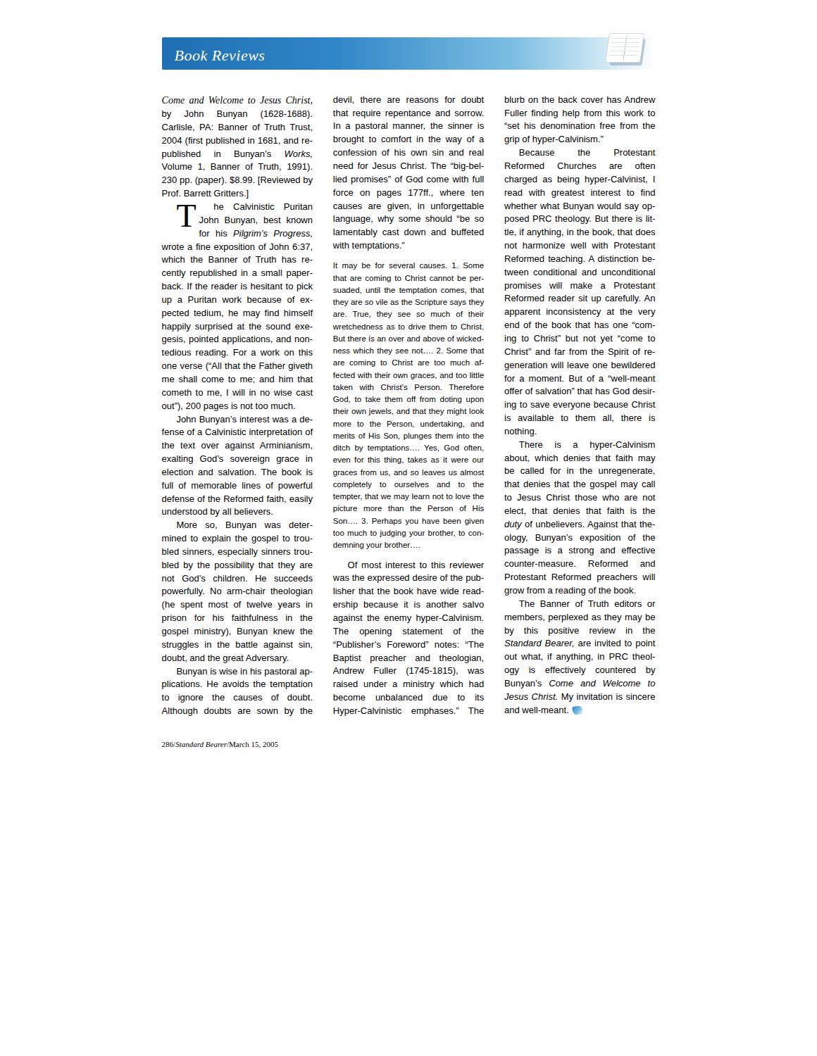Book Reviews
Come and Welcome to Jesus Christ, by John Bunyan (1628-1688). Carlisle, PA: Banner of Truth Trust, 2004 (first published in 1681, and republished in Bunyan’s Works, Volume 1, Banner of Truth, 1991). 230 pp. (paper). $8.99. [Reviewed by Prof. Barrett Gritters.]
The Calvinistic Puritan John Bunyan, best known for his Pilgrim’s Progress, wrote a fine exposition of John 6:37, which the Banner of Truth has recently republished in a small paperback. If the reader is hesitant to pick up a Puritan work because of expected tedium, he may find himself happily surprised at the sound exegesis, pointed applications, and non-tedious reading. For a work on this one verse (“All that the Father giveth me shall come to me; and him that cometh to me, I will in no wise cast out”), 200 pages is not too much.
John Bunyan’s interest was a defense of a Calvinistic interpretation of the text over against Arminianism, exalting God’s sovereign grace in election and salvation. The book is full of memorable lines of powerful defense of the Reformed faith, easily understood by all believers.
More so, Bunyan was determined to explain the gospel to troubled sinners, especially sinners troubled by the possibility that they are not God’s children. He succeeds powerfully. No arm-chair theologian (he spent most of twelve years in prison for his faithfulness in the gospel ministry), Bunyan knew the struggles in the battle against sin, doubt, and the great Adversary.
Bunyan is wise in his pastoral applications. He avoids the temptation to ignore the causes of doubt. Although doubts are sown by the devil, there are reasons for doubt that require repentance and sorrow. In a pastoral manner, the sinner is brought to comfort in the way of a confession of his own sin and real need for Jesus Christ. The “big-bellied promises” of God come with full force on pages 177ff., where ten causes are given, in unforgettable language, why some should “be so lamentably cast down and buffeted with temptations.”
It may be for several causes. 1. Some that are coming to Christ cannot be persuaded, until the temptation comes, that they are so vile as the Scripture says they are. True, they see so much of their wretchedness as to drive them to Christ. But there is an over and above of wickedness which they see not…. 2. Some that are coming to Christ are too much affected with their own graces, and too little taken with Christ’s Person. Therefore God, to take them off from doting upon their own jewels, and that they might look more to the Person, undertaking, and merits of His Son, plunges them into the ditch by temptations…. Yes, God often, even for this thing, takes as it were our graces from us, and so leaves us almost completely to ourselves and to the tempter, that we may learn not to love the picture more than the Person of His Son…. 3. Perhaps you have been given too much to judging your brother, to condemning your brother….
Of most interest to this reviewer was the expressed desire of the publisher that the book have wide readership because it is another salvo against the enemy hyper-Calvinism. The opening statement of the “Publisher’s Foreword” notes: “The Baptist preacher and theologian, Andrew Fuller (1745-1815), was raised under a ministry which had become unbalanced due to its Hyper-Calvinistic emphases.” The blurb on the back cover has Andrew Fuller finding help from this work to “set his denomination free from the grip of hyper-Calvinism.”
Because the Protestant Reformed Churches are often charged as being hyper-Calvinist, I read with greatest interest to find whether what Bunyan would say opposed PRC theology. But there is little, if anything, in the book, that does not harmonize well with Protestant Reformed teaching. A distinction between conditional and unconditional promises will make a Protestant Reformed reader sit up carefully. An apparent inconsistency at the very end of the book that has one “coming to Christ” but not yet “come to Christ” and far from the Spirit of regeneration will leave one bewildered for a moment. But of a “well-meant offer of salvation” that has God desiring to save everyone because Christ is available to them all, there is nothing.
There is a hyper-Calvinism about, which denies that faith may be called for in the unregenerate, that denies that the gospel may call to Jesus Christ those who are not elect, that denies that faith is the duty of unbelievers. Against that theology, Bunyan’s exposition of the passage is a strong and effective counter-measure. Reformed and Protestant Reformed preachers will grow from a reading of the book.
The Banner of Truth editors or members, perplexed as they may be by this positive review in the Standard Bearer, are invited to point out what, if anything, in PRC theology is effectively countered by Bunyan’s Come and Welcome to Jesus Christ. My invitation is sincere and well-meant.
286/Standard Bearer/March 15, 2005